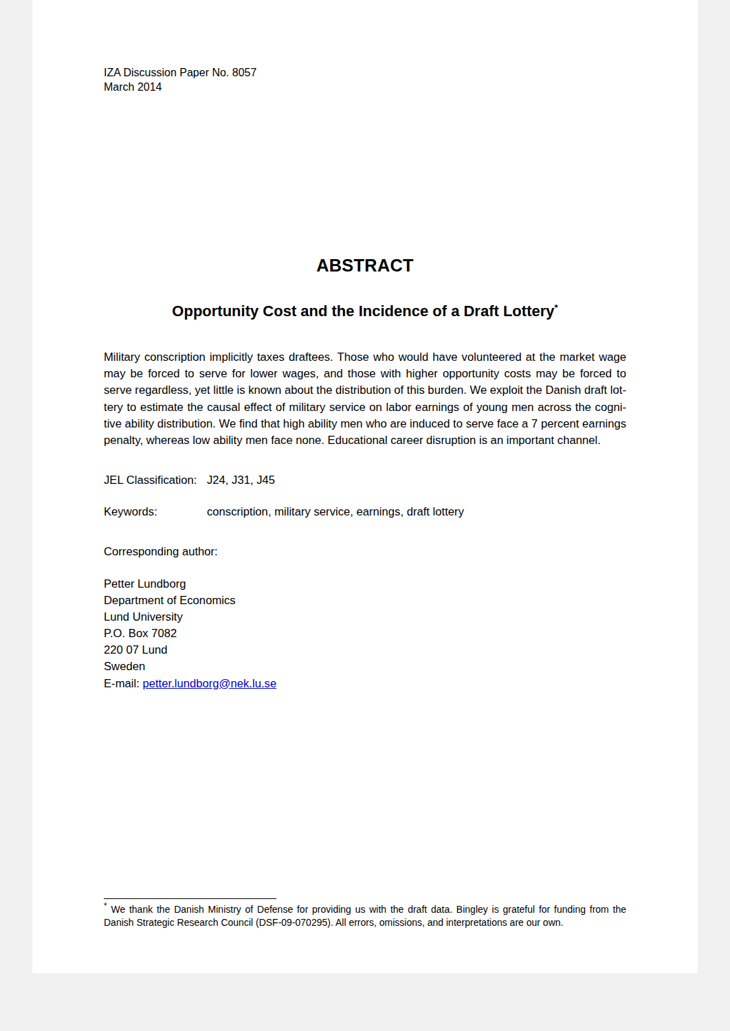IZA Discussion Paper No. 8057
March 2014
ABSTRACT
Opportunity Cost and the Incidence of a Draft Lottery*
Military conscription implicitly taxes draftees. Those who would have volunteered at the market wage may be forced to serve for lower wages, and those with higher opportunity costs may be forced to serve regardless, yet little is known about the distribution of this burden. We exploit the Danish draft lottery to estimate the causal effect of military service on labor earnings of young men across the cognitive ability distribution. We find that high ability men who are induced to serve face a 7 percent earnings penalty, whereas low ability men face none. Educational career disruption is an important channel.
JEL Classification:
J24, J31, J45
Keywords:
conscription, military service, earnings, draft lottery
Corresponding author:
Petter Lundborg
Department of Economics
Lund University
P.O. Box 7082
220 07 Lund
Sweden
E-mail: petter.lundborg@nek.lu.se
* We thank the Danish Ministry of Defense for providing us with the draft data. Bingley is grateful for funding from the Danish Strategic Research Council (DSF-09-070295). All errors, omissions, and interpretations are our own.